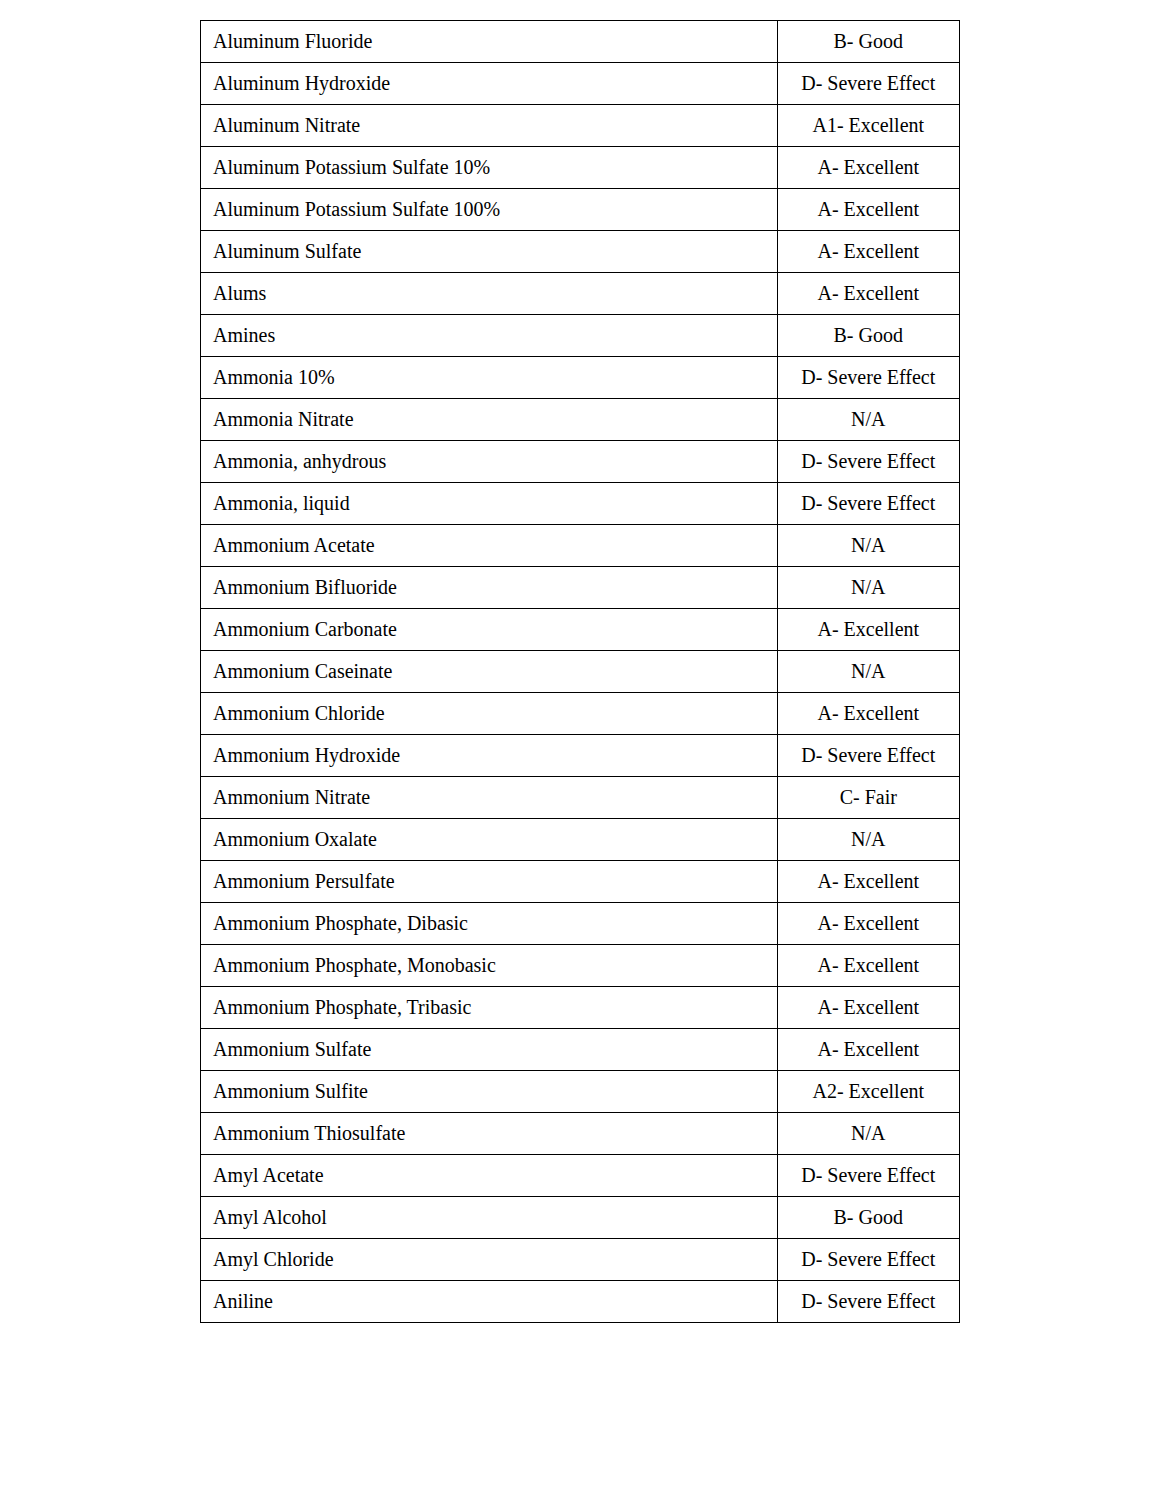| Aluminum Fluoride | B- Good |
| Aluminum Hydroxide | D- Severe Effect |
| Aluminum Nitrate | A1- Excellent |
| Aluminum Potassium Sulfate 10% | A- Excellent |
| Aluminum Potassium Sulfate 100% | A- Excellent |
| Aluminum Sulfate | A- Excellent |
| Alums | A- Excellent |
| Amines | B- Good |
| Ammonia 10% | D- Severe Effect |
| Ammonia Nitrate | N/A |
| Ammonia, anhydrous | D- Severe Effect |
| Ammonia, liquid | D- Severe Effect |
| Ammonium Acetate | N/A |
| Ammonium Bifluoride | N/A |
| Ammonium Carbonate | A- Excellent |
| Ammonium Caseinate | N/A |
| Ammonium Chloride | A- Excellent |
| Ammonium Hydroxide | D- Severe Effect |
| Ammonium Nitrate | C- Fair |
| Ammonium Oxalate | N/A |
| Ammonium Persulfate | A- Excellent |
| Ammonium Phosphate, Dibasic | A- Excellent |
| Ammonium Phosphate, Monobasic | A- Excellent |
| Ammonium Phosphate, Tribasic | A- Excellent |
| Ammonium Sulfate | A- Excellent |
| Ammonium Sulfite | A2- Excellent |
| Ammonium Thiosulfate | N/A |
| Amyl Acetate | D- Severe Effect |
| Amyl Alcohol | B- Good |
| Amyl Chloride | D- Severe Effect |
| Aniline | D- Severe Effect |